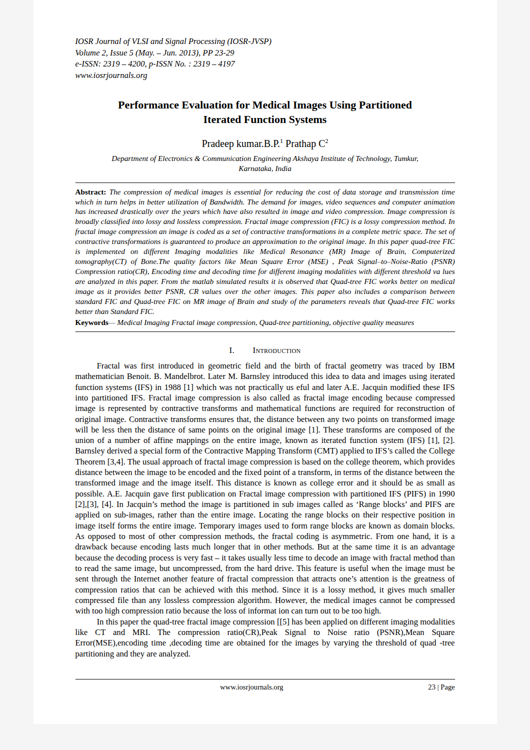IOSR Journal of VLSI and Signal Processing (IOSR-JVSP)
Volume 2, Issue 5 (May. – Jun. 2013), PP 23-29
e-ISSN: 2319 – 4200, p-ISSN No. : 2319 – 4197
www.iosrjournals.org
Performance Evaluation for Medical Images Using Partitioned
Iterated Function Systems
Pradeep kumar.B.P.1 Prathap C2
Department of Electronics & Communication Engineering Akshaya Institute of Technology, Tumkur,
Karnataka, India
Abstract: The compression of medical images is essential for reducing the cost of data storage and transmission time which in turn helps in better utilization of Bandwidth. The demand for images, video sequences and computer animation has increased drastically over the years which have also resulted in image and video compression. Image compression is broadly classified into lossy and lossless compression. Fractal image compression (FIC) is a lossy compression method. In fractal image compression an image is coded as a set of contractive transformations in a complete metric space. The set of contractive transformations is guaranteed to produce an approximation to the original image. In this paper quad-tree FIC is implemented on different Imaging modalities like Medical Resonance (MR) Image of Brain, Computerized tomography(CT) of Bone.The quality factors like Mean Square Error (MSE) , Peak Signal–to–Noise-Ratio (PSNR) Compression ratio(CR), Encoding time and decoding time for different imaging modalities with different threshold va lues are analyzed in this paper. From the matlab simulated results it is observed that Quad-tree FIC works better on medical image as it provides better PSNR, CR values over the other images. This paper also includes a comparison between standard FIC and Quad-tree FIC on MR image of Brain and study of the parameters reveals that Quad-tree FIC works better than Standard FIC.
Keywords— Medical Imaging Fractal image compression, Quad-tree partitioning, objective quality measures
I. Introduction
Fractal was first introduced in geometric field and the birth of fractal geometry was traced by IBM mathematician Benoit. B. Mandelbrot. Later M. Barnsley introduced this idea to data and images using iterated function systems (IFS) in 1988 [1] which was not practically us eful and later A.E. Jacquin modified these IFS into partitioned IFS. Fractal image compression is also called as fractal image encoding because compressed image is represented by contractive transforms and mathematical functions are required for reconstruction of original image. Contractive transforms ensures that, the distance between any two points on transformed image will be less then the distance of same points on the original image [1]. These transforms are composed of the union of a number of affine mappings on the entire image, known as iterated function system (IFS) [1], [2]. Barnsley derived a special form of the Contractive Mapping Transform (CMT) applied to IFS’s called the College Theorem [3,4]. The usual approach of fractal image compression is based on the college theorem, which provides distance between the image to be encoded and the fixed point of a transform, in terms of the distance between the transformed image and the image itself. This distance is known as college error and it should be as small as possible. A.E. Jacquin gave first publication on Fractal image compression with partitioned IFS (PIFS) in 1990 [2],[3], [4]. In Jacquin’s method the image is partitioned in sub images called as ‘Range blocks’ and PIFS are applied on sub-images, rather than the entire image. Locating the range blocks on their respective position in image itself forms the entire image. Temporary images used to form range blocks are known as domain blocks. As opposed to most of other compression methods, the fractal coding is asymmetric. From one hand, it is a drawback because encoding lasts much longer that in other methods. But at the same time it is an advantage because the decoding process is very fast – it takes usually less time to decode an image with fractal method than to read the same image, but uncompressed, from the hard drive. This feature is useful when the image must be sent through the Internet another feature of fractal compression that attracts one’s attention is the greatness of compression ratios that can be achieved with this method. Since it is a lossy method, it gives much smaller compressed file than any lossless compression algorithm. However, the medical images cannot be compressed with too high compression ratio because the loss of informat ion can turn out to be too high.
In this paper the quad-tree fractal image compression [[5] has been applied on different imaging modalities like CT and MRI. The compression ratio(CR),Peak Signal to Noise ratio (PSNR),Mean Square Error(MSE),encoding time ,decoding time are obtained for the images by varying the threshold of quad -tree partitioning and they are analyzed.
www.iosrjournals.org 23 | Page